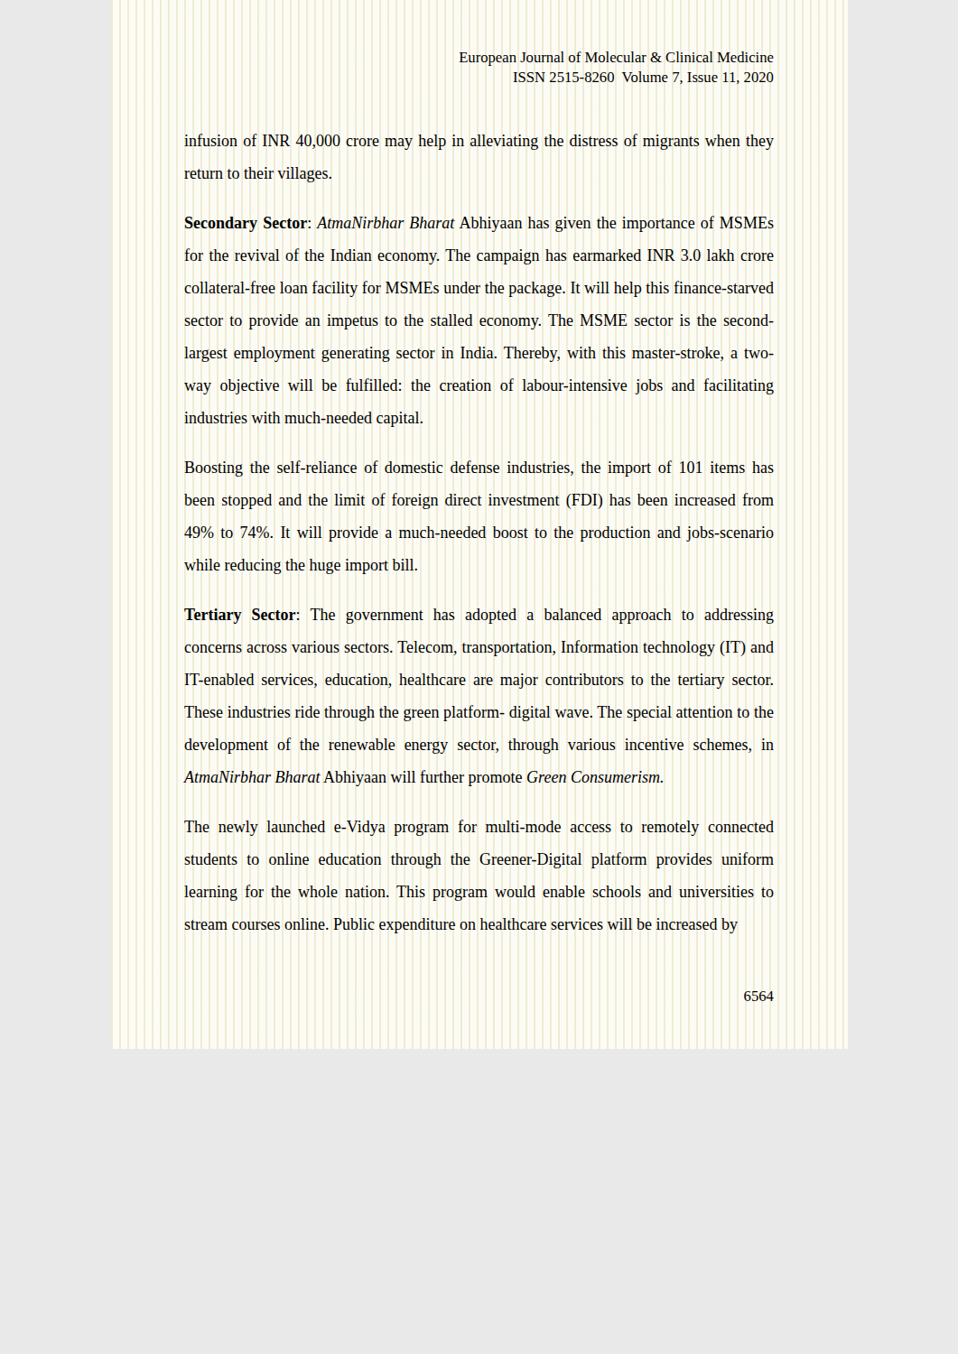European Journal of Molecular & Clinical Medicine ISSN 2515-8260 Volume 7, Issue 11, 2020
infusion of INR 40,000 crore may help in alleviating the distress of migrants when they return to their villages.
Secondary Sector: AtmaNirbhar Bharat Abhiyaan has given the importance of MSMEs for the revival of the Indian economy. The campaign has earmarked INR 3.0 lakh crore collateral-free loan facility for MSMEs under the package. It will help this finance-starved sector to provide an impetus to the stalled economy. The MSME sector is the second-largest employment generating sector in India. Thereby, with this master-stroke, a two-way objective will be fulfilled: the creation of labour-intensive jobs and facilitating industries with much-needed capital.
Boosting the self-reliance of domestic defense industries, the import of 101 items has been stopped and the limit of foreign direct investment (FDI) has been increased from 49% to 74%. It will provide a much-needed boost to the production and jobs-scenario while reducing the huge import bill.
Tertiary Sector: The government has adopted a balanced approach to addressing concerns across various sectors. Telecom, transportation, Information technology (IT) and IT-enabled services, education, healthcare are major contributors to the tertiary sector. These industries ride through the green platform- digital wave. The special attention to the development of the renewable energy sector, through various incentive schemes, in AtmaNirbhar Bharat Abhiyaan will further promote Green Consumerism.
The newly launched e-Vidya program for multi-mode access to remotely connected students to online education through the Greener-Digital platform provides uniform learning for the whole nation. This program would enable schools and universities to stream courses online. Public expenditure on healthcare services will be increased by
6564